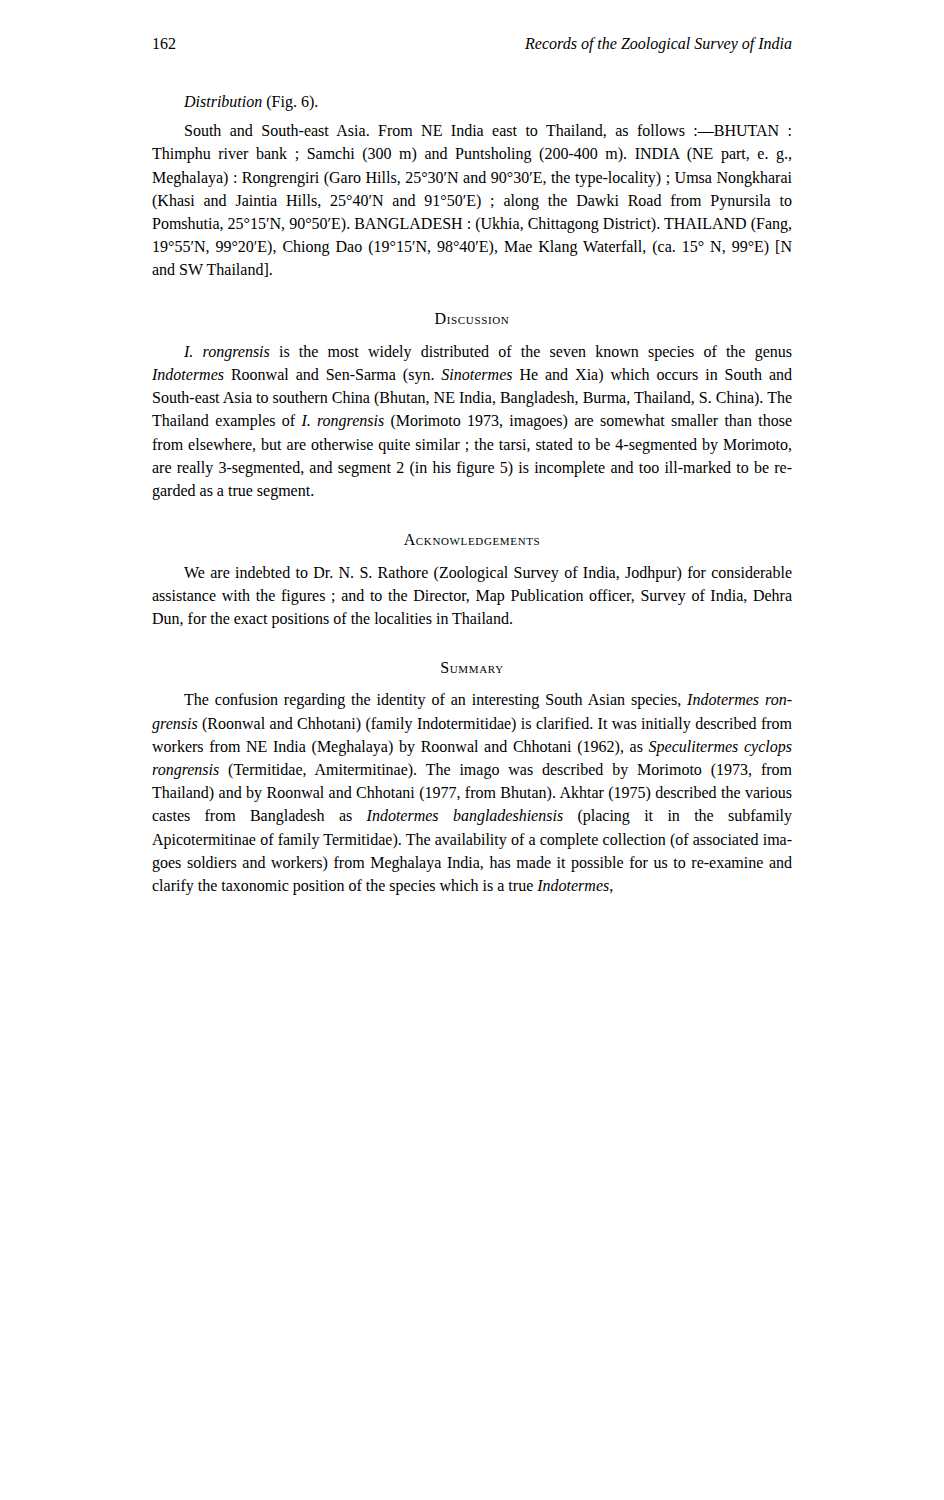162 Records of the Zoological Survey of India
Distribution (Fig. 6).
South and South-east Asia. From NE India east to Thailand, as follows :—BHUTAN : Thimphu river bank ; Samchi (300 m) and Puntsholing (200-400 m). INDIA (NE part, e. g., Meghalaya) : Rongrengiri (Garo Hills, 25°30′N and 90°30′E, the type-locality) ; Umsa Nongkharai (Khasi and Jaintia Hills, 25°40′N and 91°50′E) ; along the Dawki Road from Pynursila to Pomshutia, 25°15′N, 90°50′E). BANGLADESH : (Ukhia, Chittagong District). THAILAND (Fang, 19°55′N, 99°20′E), Chiong Dao (19°15′N, 98°40′E), Mae Klang Waterfall, (ca. 15° N, 99°E) [N and SW Thailand].
Discussion
I. rongrensis is the most widely distributed of the seven known species of the genus Indotermes Roonwal and Sen-Sarma (syn. Sinotermes He and Xia) which occurs in South and South-east Asia to southern China (Bhutan, NE India, Bangladesh, Burma, Thailand, S. China). The Thailand examples of I. rongrensis (Morimoto 1973, imagoes) are somewhat smaller than those from elsewhere, but are otherwise quite similar ; the tarsi, stated to be 4-segmented by Morimoto, are really 3-segmented, and segment 2 (in his figure 5) is incomplete and too ill-marked to be regarded as a true segment.
Acknowledgements
We are indebted to Dr. N. S. Rathore (Zoological Survey of India, Jodhpur) for considerable assistance with the figures ; and to the Director, Map Publication officer, Survey of India, Dehra Dun, for the exact positions of the localities in Thailand.
Summary
The confusion regarding the identity of an interesting South Asian species, Indotermes rongrensis (Roonwal and Chhotani) (family Indotermitidae) is clarified. It was initially described from workers from NE India (Meghalaya) by Roonwal and Chhotani (1962), as Speculitermes cyclops rongrensis (Termitidae, Amitermitinae). The imago was described by Morimoto (1973, from Thailand) and by Roonwal and Chhotani (1977, from Bhutan). Akhtar (1975) described the various castes from Bangladesh as Indotermes bangladeshiensis (placing it in the subfamily Apicotermitinae of family Termitidae). The availability of a complete collection (of associated imagoes soldiers and workers) from Meghalaya India, has made it possible for us to re-examine and clarify the taxonomic position of the species which is a true Indotermes,